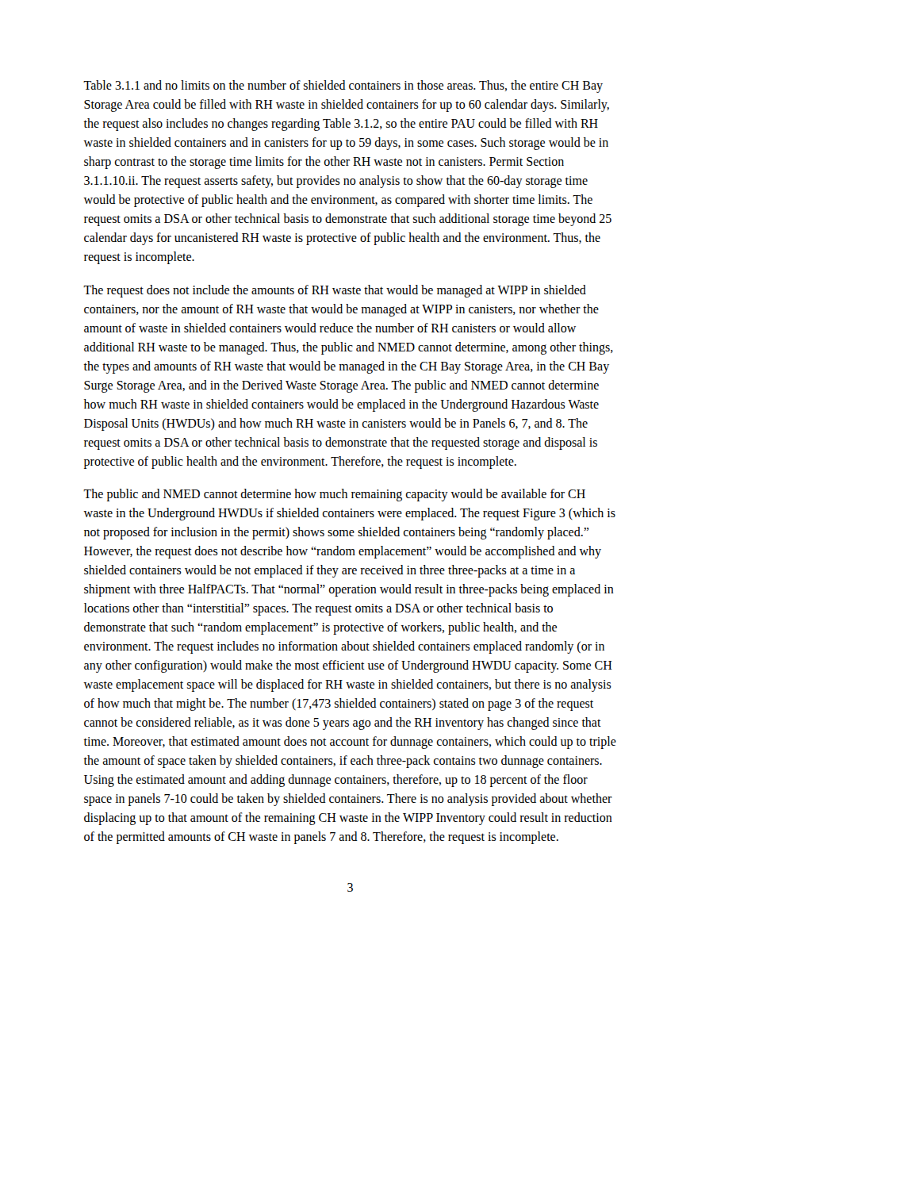Table 3.1.1 and no limits on the number of shielded containers in those areas. Thus, the entire CH Bay Storage Area could be filled with RH waste in shielded containers for up to 60 calendar days. Similarly, the request also includes no changes regarding Table 3.1.2, so the entire PAU could be filled with RH waste in shielded containers and in canisters for up to 59 days, in some cases. Such storage would be in sharp contrast to the storage time limits for the other RH waste not in canisters. Permit Section 3.1.1.10.ii. The request asserts safety, but provides no analysis to show that the 60-day storage time would be protective of public health and the environment, as compared with shorter time limits. The request omits a DSA or other technical basis to demonstrate that such additional storage time beyond 25 calendar days for uncanistered RH waste is protective of public health and the environment. Thus, the request is incomplete.
The request does not include the amounts of RH waste that would be managed at WIPP in shielded containers, nor the amount of RH waste that would be managed at WIPP in canisters, nor whether the amount of waste in shielded containers would reduce the number of RH canisters or would allow additional RH waste to be managed. Thus, the public and NMED cannot determine, among other things, the types and amounts of RH waste that would be managed in the CH Bay Storage Area, in the CH Bay Surge Storage Area, and in the Derived Waste Storage Area. The public and NMED cannot determine how much RH waste in shielded containers would be emplaced in the Underground Hazardous Waste Disposal Units (HWDUs) and how much RH waste in canisters would be in Panels 6, 7, and 8. The request omits a DSA or other technical basis to demonstrate that the requested storage and disposal is protective of public health and the environment. Therefore, the request is incomplete.
The public and NMED cannot determine how much remaining capacity would be available for CH waste in the Underground HWDUs if shielded containers were emplaced. The request Figure 3 (which is not proposed for inclusion in the permit) shows some shielded containers being “randomly placed.” However, the request does not describe how “random emplacement” would be accomplished and why shielded containers would be not emplaced if they are received in three three-packs at a time in a shipment with three HalfPACTs. That “normal” operation would result in three-packs being emplaced in locations other than “interstitial” spaces. The request omits a DSA or other technical basis to demonstrate that such “random emplacement” is protective of workers, public health, and the environment. The request includes no information about shielded containers emplaced randomly (or in any other configuration) would make the most efficient use of Underground HWDU capacity. Some CH waste emplacement space will be displaced for RH waste in shielded containers, but there is no analysis of how much that might be. The number (17,473 shielded containers) stated on page 3 of the request cannot be considered reliable, as it was done 5 years ago and the RH inventory has changed since that time. Moreover, that estimated amount does not account for dunnage containers, which could up to triple the amount of space taken by shielded containers, if each three-pack contains two dunnage containers. Using the estimated amount and adding dunnage containers, therefore, up to 18 percent of the floor space in panels 7-10 could be taken by shielded containers. There is no analysis provided about whether displacing up to that amount of the remaining CH waste in the WIPP Inventory could result in reduction of the permitted amounts of CH waste in panels 7 and 8. Therefore, the request is incomplete.
3